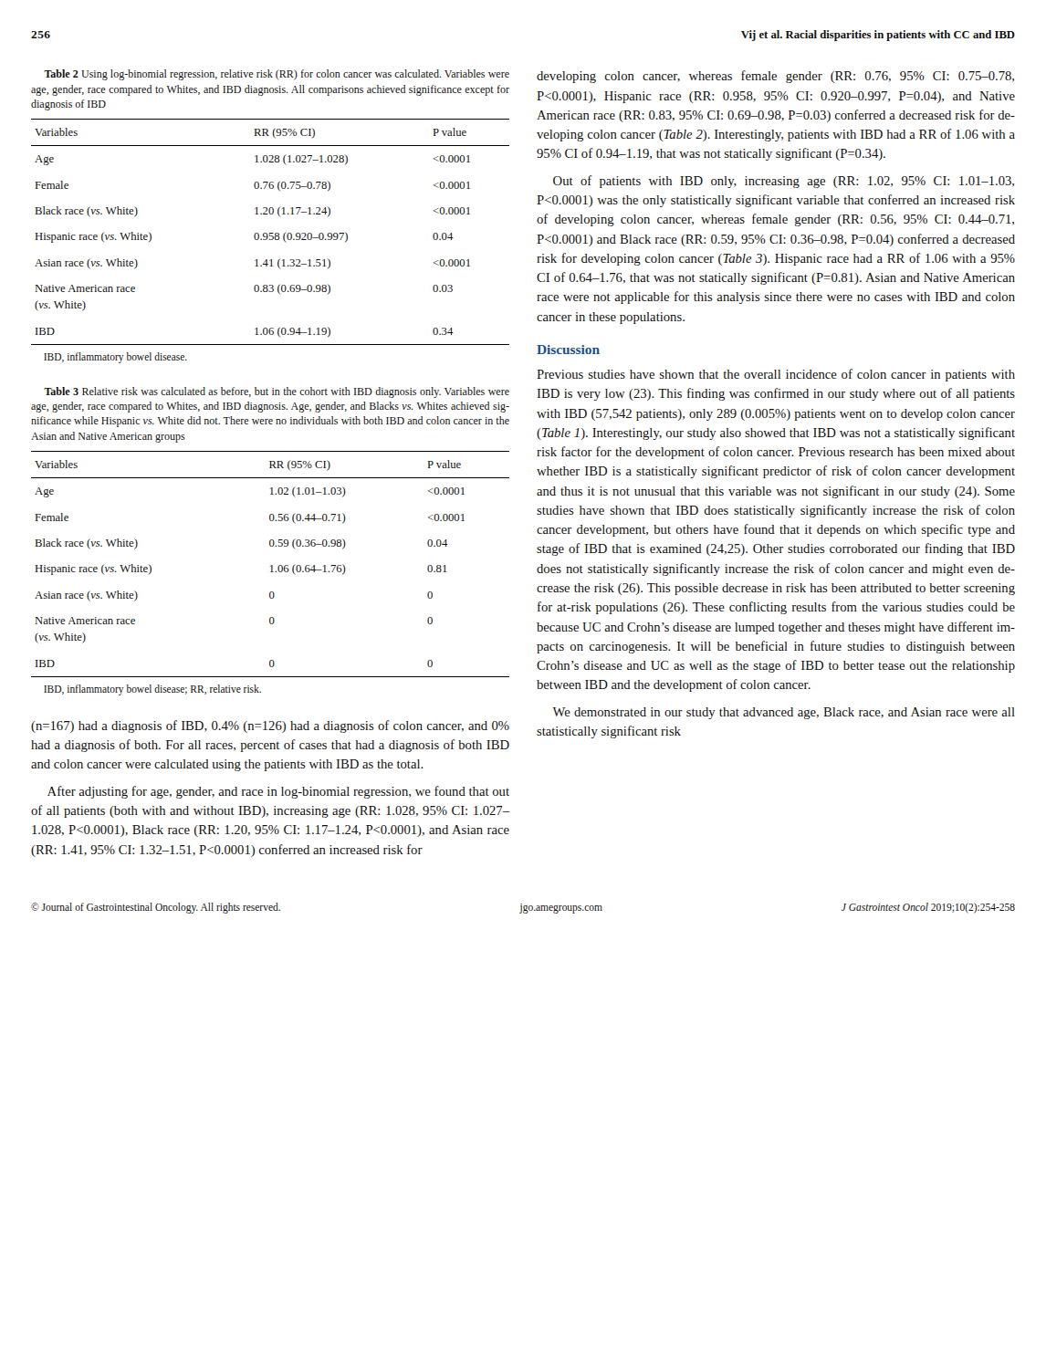256
Vij et al. Racial disparities in patients with CC and IBD
Table 2 Using log-binomial regression, relative risk (RR) for colon cancer was calculated. Variables were age, gender, race compared to Whites, and IBD diagnosis. All comparisons achieved significance except for diagnosis of IBD
| Variables | RR (95% CI) | P value |
| --- | --- | --- |
| Age | 1.028 (1.027–1.028) | <0.0001 |
| Female | 0.76 (0.75–0.78) | <0.0001 |
| Black race ( vs. White) | 1.20 (1.17–1.24) | <0.0001 |
| Hispanic race ( vs. White) | 0.958 (0.920–0.997) | 0.04 |
| Asian race ( vs. White) | 1.41 (1.32–1.51) | <0.0001 |
| Native American race ( vs. White) | 0.83 (0.69–0.98) | 0.03 |
| IBD | 1.06 (0.94–1.19) | 0.34 |
IBD, inflammatory bowel disease.
Table 3 Relative risk was calculated as before, but in the cohort with IBD diagnosis only. Variables were age, gender, race compared to Whites, and IBD diagnosis. Age, gender, and Blacks vs. Whites achieved significance while Hispanic vs. White did not. There were no individuals with both IBD and colon cancer in the Asian and Native American groups
| Variables | RR (95% CI) | P value |
| --- | --- | --- |
| Age | 1.02 (1.01–1.03) | <0.0001 |
| Female | 0.56 (0.44–0.71) | <0.0001 |
| Black race ( vs. White) | 0.59 (0.36–0.98) | 0.04 |
| Hispanic race ( vs. White) | 1.06 (0.64–1.76) | 0.81 |
| Asian race ( vs. White) | 0 | 0 |
| Native American race ( vs. White) | 0 | 0 |
| IBD | 0 | 0 |
IBD, inflammatory bowel disease; RR, relative risk.
(n=167) had a diagnosis of IBD, 0.4% (n=126) had a diagnosis of colon cancer, and 0% had a diagnosis of both. For all races, percent of cases that had a diagnosis of both IBD and colon cancer were calculated using the patients with IBD as the total.
After adjusting for age, gender, and race in log-binomial regression, we found that out of all patients (both with and without IBD), increasing age (RR: 1.028, 95% CI: 1.027–1.028, P<0.0001), Black race (RR: 1.20, 95% CI: 1.17–1.24, P<0.0001), and Asian race (RR: 1.41, 95% CI: 1.32–1.51, P<0.0001) conferred an increased risk for
developing colon cancer, whereas female gender (RR: 0.76, 95% CI: 0.75–0.78, P<0.0001), Hispanic race (RR: 0.958, 95% CI: 0.920–0.997, P=0.04), and Native American race (RR: 0.83, 95% CI: 0.69–0.98, P=0.03) conferred a decreased risk for developing colon cancer (Table 2). Interestingly, patients with IBD had a RR of 1.06 with a 95% CI of 0.94–1.19, that was not statically significant (P=0.34).
Out of patients with IBD only, increasing age (RR: 1.02, 95% CI: 1.01–1.03, P<0.0001) was the only statistically significant variable that conferred an increased risk of developing colon cancer, whereas female gender (RR: 0.56, 95% CI: 0.44–0.71, P<0.0001) and Black race (RR: 0.59, 95% CI: 0.36–0.98, P=0.04) conferred a decreased risk for developing colon cancer (Table 3). Hispanic race had a RR of 1.06 with a 95% CI of 0.64–1.76, that was not statically significant (P=0.81). Asian and Native American race were not applicable for this analysis since there were no cases with IBD and colon cancer in these populations.
Discussion
Previous studies have shown that the overall incidence of colon cancer in patients with IBD is very low (23). This finding was confirmed in our study where out of all patients with IBD (57,542 patients), only 289 (0.005%) patients went on to develop colon cancer (Table 1). Interestingly, our study also showed that IBD was not a statistically significant risk factor for the development of colon cancer. Previous research has been mixed about whether IBD is a statistically significant predictor of risk of colon cancer development and thus it is not unusual that this variable was not significant in our study (24). Some studies have shown that IBD does statistically significantly increase the risk of colon cancer development, but others have found that it depends on which specific type and stage of IBD that is examined (24,25). Other studies corroborated our finding that IBD does not statistically significantly increase the risk of colon cancer and might even decrease the risk (26). This possible decrease in risk has been attributed to better screening for at-risk populations (26). These conflicting results from the various studies could be because UC and Crohn’s disease are lumped together and theses might have different impacts on carcinogenesis. It will be beneficial in future studies to distinguish between Crohn’s disease and UC as well as the stage of IBD to better tease out the relationship between IBD and the development of colon cancer.
We demonstrated in our study that advanced age, Black race, and Asian race were all statistically significant risk
© Journal of Gastrointestinal Oncology. All rights reserved.
jgo.amegroups.com
J Gastrointest Oncol 2019;10(2):254-258